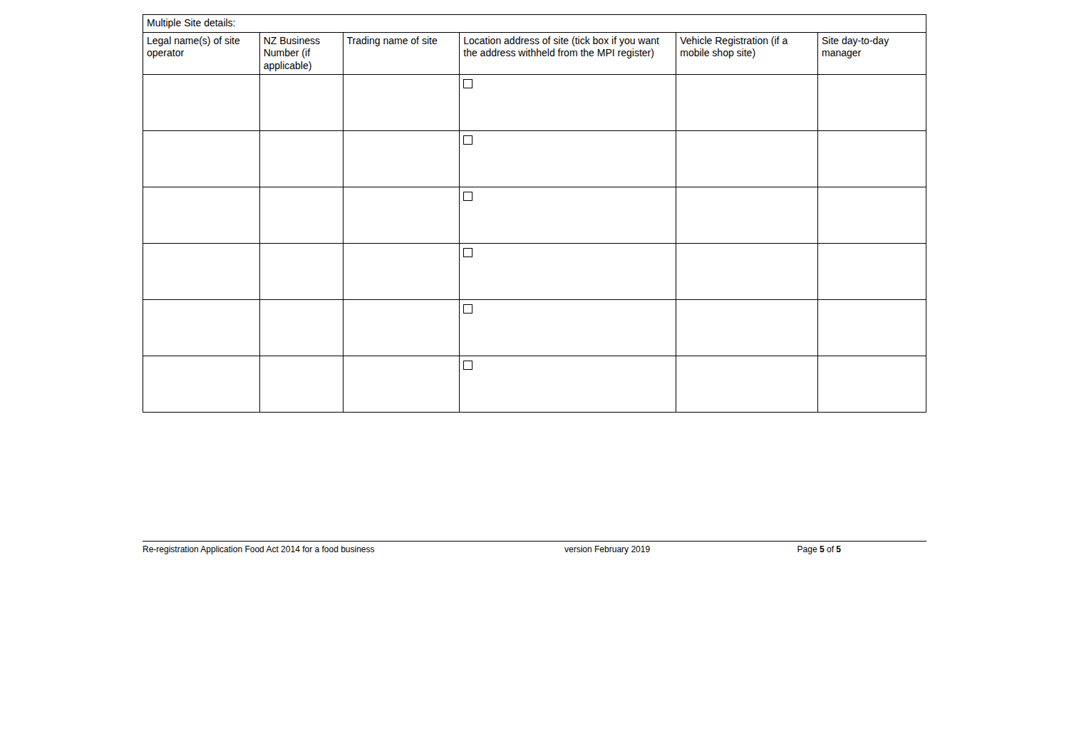| Multiple Site details: |
| Legal name(s) of site operator | NZ Business Number (if applicable) | Trading name of site | Location address of site (tick box if you want the address withheld from the MPI register) | Vehicle Registration (if a mobile shop site) | Site day-to-day manager |
Re-registration Application Food Act 2014 for a food business
version February 2019
Page 5 of 5